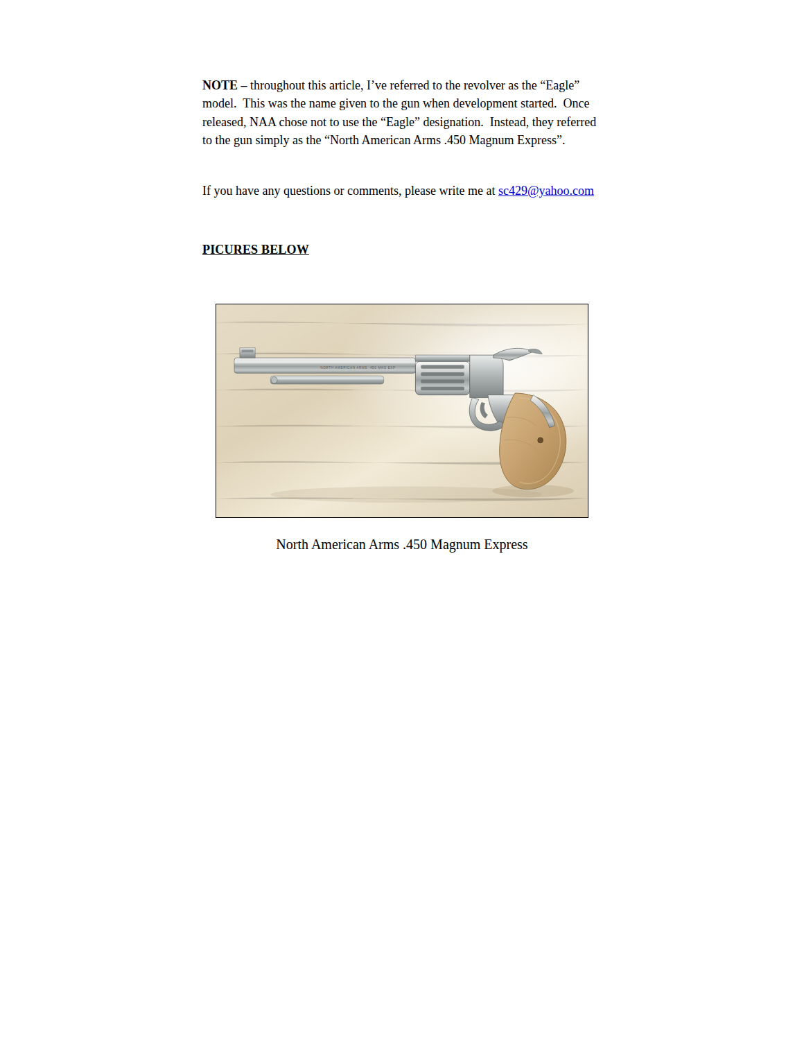NOTE – throughout this article, I’ve referred to the revolver as the “Eagle” model. This was the name given to the gun when development started. Once released, NAA chose not to use the “Eagle” designation. Instead, they referred to the gun simply as the “North American Arms .450 Magnum Express”.
If you have any questions or comments, please write me at sc429@yahoo.com
PICURES BELOW
NORTH AMERICAN ARMS .450 MAG EXP
North American Arms .450 Magnum Express